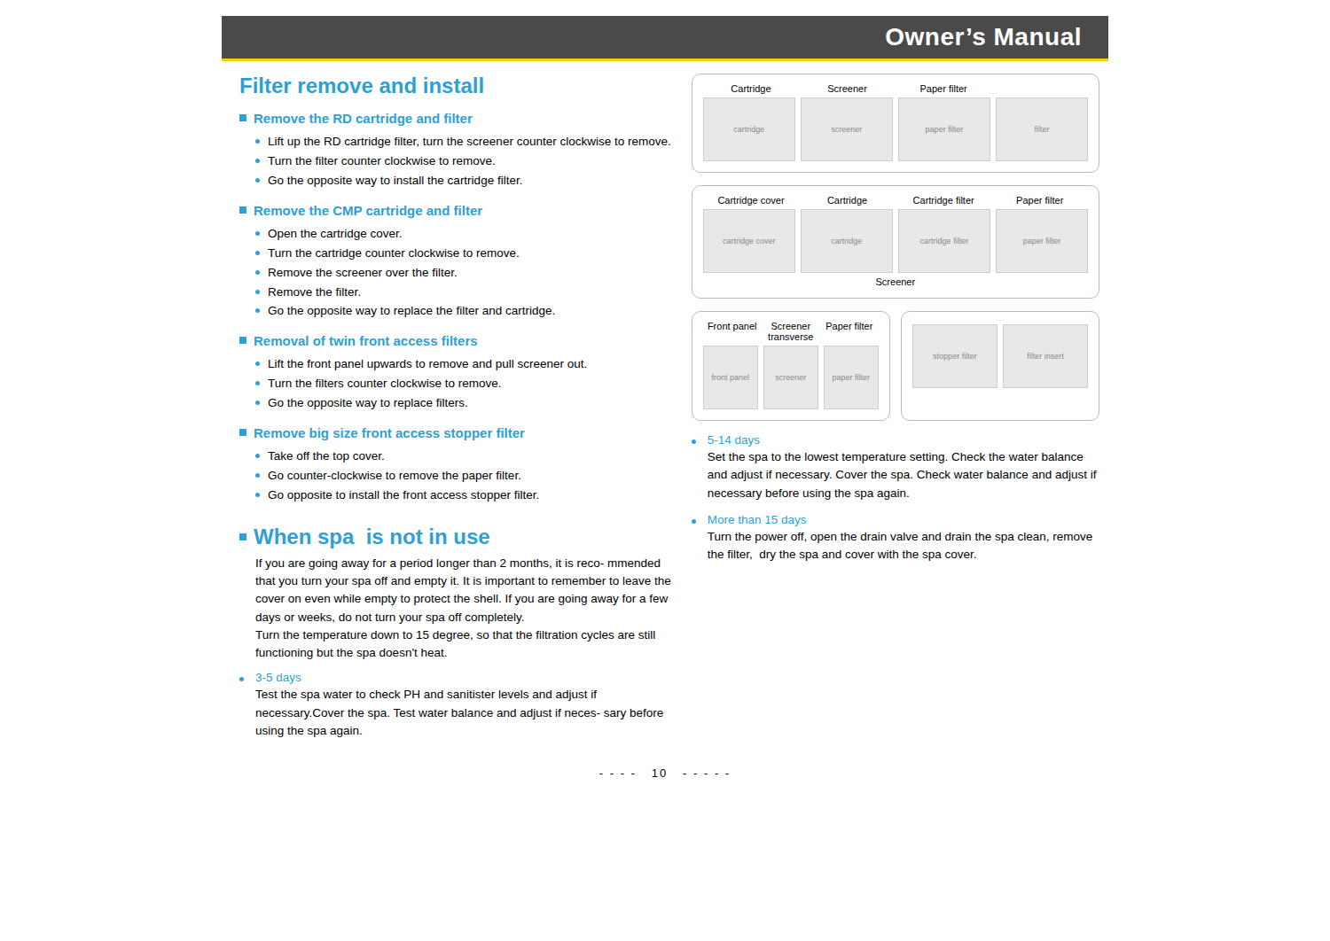Owner’s Manual
Filter remove and install
Remove the RD cartridge and filter
Lift up the RD cartridge filter, turn the screener counter clockwise to remove.
Turn the filter counter clockwise to remove.
Go the opposite way to install the cartridge filter.
Remove the CMP cartridge and filter
Open the cartridge cover.
Turn the cartridge counter clockwise to remove.
Remove the screener over the filter.
Remove the filter.
Go the opposite way to replace the filter and cartridge.
Removal of twin front access filters
Lift the front panel upwards to remove and pull screener out.
Turn the filters counter clockwise to remove.
Go the opposite way to replace filters.
Remove big size front access stopper filter
Take off the top cover.
Go counter-clockwise to remove the paper filter.
Go opposite to install the front access stopper filter.
When spa is not in use
If you are going away for a period longer than 2 months, it is reco- mmended that you turn your spa off and empty it. It is important to remember to leave the cover on even while empty to protect the shell. If you are going away for a few days or weeks, do not turn your spa off completely.
Turn the temperature down to 15 degree, so that the filtration cycles are still functioning but the spa doesn't heat.
3-5 days
Test the spa water to check PH and sanitister levels and adjust if necessary.Cover the spa. Test water balance and adjust if neces- sary before using the spa again.
Cartridge Screener Paper filter
cartridge
screener
paper filter
filter
Cartridge cover Cartridge Cartridge filter Paper filter
cartridge cover
cartridge
cartridge filter
paper filter
Screener
Front panel Screener transverse Paper filter
front panel
screener
paper filter
stopper filter
filter insert
5-14 days
Set the spa to the lowest temperature setting. Check the water balance and adjust if necessary. Cover the spa. Check water balance and adjust if necessary before using the spa again.
More than 15 days
Turn the power off, open the drain valve and drain the spa clean, remove the filter, dry the spa and cover with the spa cover.
- - - - 10 - - - - -